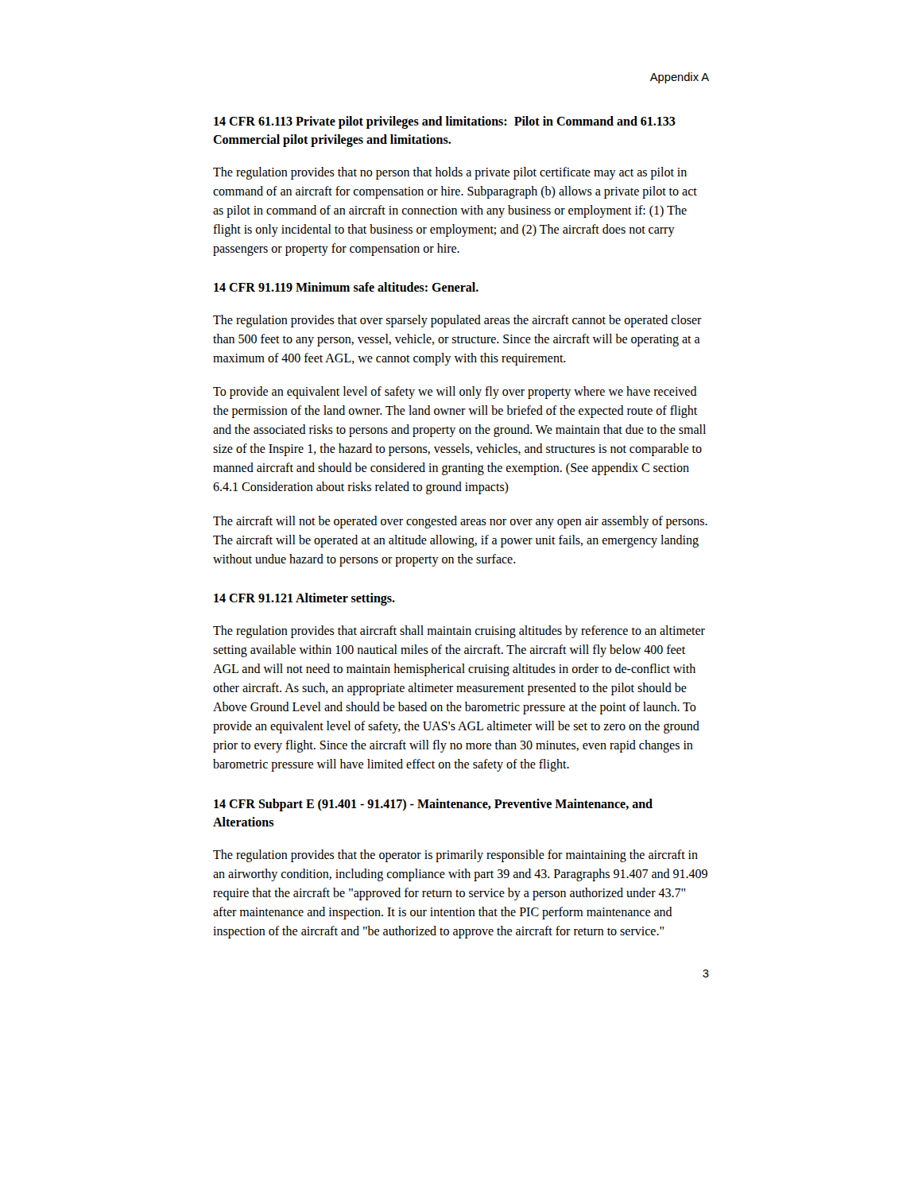Appendix A
14 CFR 61.113 Private pilot privileges and limitations: Pilot in Command and 61.133 Commercial pilot privileges and limitations.
The regulation provides that no person that holds a private pilot certificate may act as pilot in command of an aircraft for compensation or hire. Subparagraph (b) allows a private pilot to act as pilot in command of an aircraft in connection with any business or employment if: (1) The flight is only incidental to that business or employment; and (2) The aircraft does not carry passengers or property for compensation or hire.
14 CFR 91.119 Minimum safe altitudes: General.
The regulation provides that over sparsely populated areas the aircraft cannot be operated closer than 500 feet to any person, vessel, vehicle, or structure. Since the aircraft will be operating at a maximum of 400 feet AGL, we cannot comply with this requirement.
To provide an equivalent level of safety we will only fly over property where we have received the permission of the land owner. The land owner will be briefed of the expected route of flight and the associated risks to persons and property on the ground. We maintain that due to the small size of the Inspire 1, the hazard to persons, vessels, vehicles, and structures is not comparable to manned aircraft and should be considered in granting the exemption. (See appendix C section 6.4.1 Consideration about risks related to ground impacts)
The aircraft will not be operated over congested areas nor over any open air assembly of persons. The aircraft will be operated at an altitude allowing, if a power unit fails, an emergency landing without undue hazard to persons or property on the surface.
14 CFR 91.121 Altimeter settings.
The regulation provides that aircraft shall maintain cruising altitudes by reference to an altimeter setting available within 100 nautical miles of the aircraft. The aircraft will fly below 400 feet AGL and will not need to maintain hemispherical cruising altitudes in order to de-conflict with other aircraft. As such, an appropriate altimeter measurement presented to the pilot should be Above Ground Level and should be based on the barometric pressure at the point of launch. To provide an equivalent level of safety, the UAS's AGL altimeter will be set to zero on the ground prior to every flight. Since the aircraft will fly no more than 30 minutes, even rapid changes in barometric pressure will have limited effect on the safety of the flight.
14 CFR Subpart E (91.401 - 91.417) - Maintenance, Preventive Maintenance, and Alterations
The regulation provides that the operator is primarily responsible for maintaining the aircraft in an airworthy condition, including compliance with part 39 and 43. Paragraphs 91.407 and 91.409 require that the aircraft be "approved for return to service by a person authorized under 43.7" after maintenance and inspection. It is our intention that the PIC perform maintenance and inspection of the aircraft and "be authorized to approve the aircraft for return to service."
3